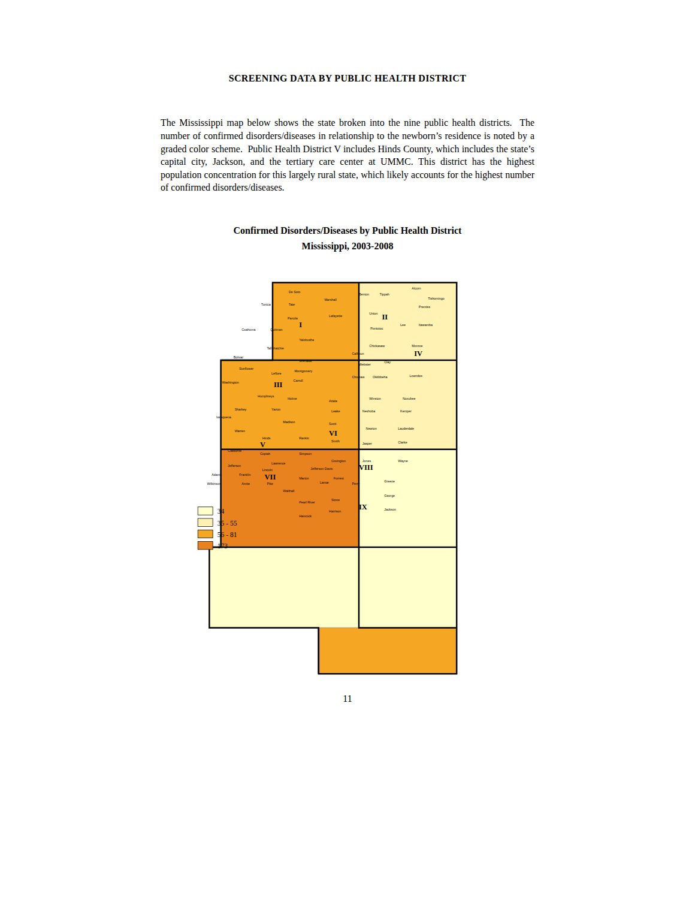SCREENING DATA BY PUBLIC HEALTH DISTRICT
The Mississippi map below shows the state broken into the nine public health districts. The number of confirmed disorders/diseases in relationship to the newborn’s residence is noted by a graded color scheme. Public Health District V includes Hinds County, which includes the state’s capital city, Jackson, and the tertiary care center at UMMC. This district has the highest population concentration for this largely rural state, which likely accounts for the highest number of confirmed disorders/diseases.
Confirmed Disorders/Diseases by Public Health District
Mississippi, 2003-2008
De Soto Marshall Benton Tippah Alcorn Tishomingo Prentiss Tunica Tate Panola Lafayette Union Lee Itawamba Pontotoc Coahoma Quitman Yalobusha Tallahatchie Chickasaw Calhoun Monroe Bolivar Grenada Webster Clay Sunflower Leflore Montgomery Carroll Choctaw Oktibbeha Lowndes Washington Humphreys Holme Attala Winston Noxubee Sharkey Yazoo Issaquena Leake Neshoba Kemper Madison Scott Warren Newton Lauderdale Hinds Rankin Smith Jasper Clarke Claiborne Copiah Simpson Jefferson Lawrence Covington Jones Wayne Lincoln Jefferson Davis Adams Franklin Marion Forrest Wilkinson Amite Pike Lamar Perry Greene Walthall George Stone Pearl River Harrison Jackson Hancock I II III IV V VI VII VIII IX 34 35 - 55 56 - 81 173
11